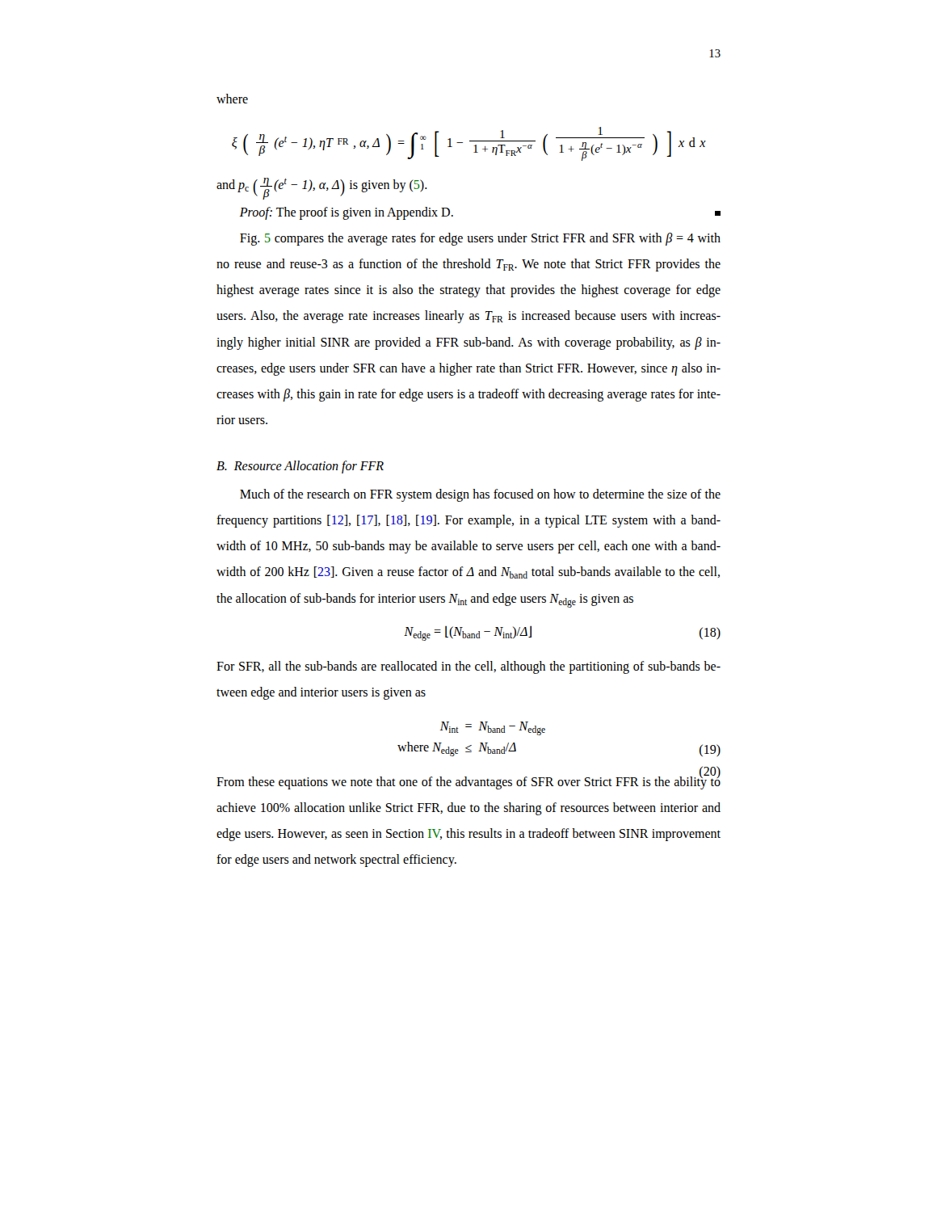13
where
ξ ( ηβ (et − 1), η T FR, α, Δ ) = ∫∞1 [ 1 − 11 + η TFR x−α ( 11 + ηβ(et − 1)x−α ) ] xdx
and pc (ηβ(et − 1), α, Δ) is given by (5).
Proof: The proof is given in Appendix D.
Fig. 5 compares the average rates for edge users under Strict FFR and SFR with β = 4 with no reuse and reuse-3 as a function of the threshold TFR. We note that Strict FFR provides the highest average rates since it is also the strategy that provides the highest coverage for edge users. Also, the average rate increases linearly as TFR is increased because users with increasingly higher initial SINR are provided a FFR sub-band. As with coverage probability, as β increases, edge users under SFR can have a higher rate than Strict FFR. However, since η also increases with β, this gain in rate for edge users is a tradeoff with decreasing average rates for interior users.
B. Resource Allocation for FFR
Much of the research on FFR system design has focused on how to determine the size of the frequency partitions [12], [17], [18], [19]. For example, in a typical LTE system with a bandwidth of 10 MHz, 50 sub-bands may be available to serve users per cell, each one with a bandwidth of 200 kHz [23]. Given a reuse factor of Δ and Nband total sub-bands available to the cell, the allocation of sub-bands for interior users Nint and edge users Nedge is given as
Nedge = ⌊(Nband − Nint)/Δ⌋ (18)
For SFR, all the sub-bands are reallocated in the cell, although the partitioning of sub-bands between edge and interior users is given as
Nint
=
Nband − Nedge
(19)
where Nedge
≤
Nband/Δ
(20)
From these equations we note that one of the advantages of SFR over Strict FFR is the ability to achieve 100% allocation unlike Strict FFR, due to the sharing of resources between interior and edge users. However, as seen in Section IV, this results in a tradeoff between SINR improvement for edge users and network spectral efficiency.